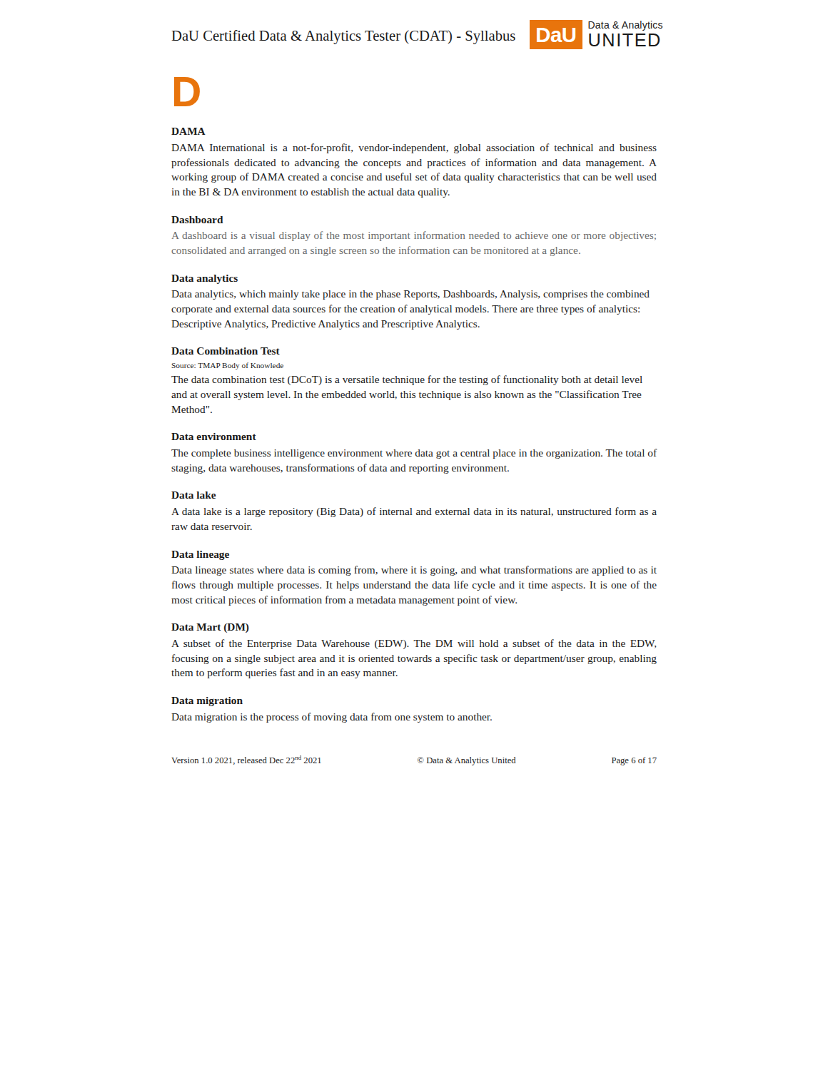DaU Certified Data & Analytics Tester (CDAT) - Syllabus
DaU
Data & Analytics
UNITED
D
DAMA
DAMA International is a not-for-profit, vendor-independent, global association of technical and business professionals dedicated to advancing the concepts and practices of information and data management. A working group of DAMA created a concise and useful set of data quality characteristics that can be well used in the BI & DA environment to establish the actual data quality.
Dashboard
A dashboard is a visual display of the most important information needed to achieve one or more objectives; consolidated and arranged on a single screen so the information can be monitored at a glance.
Data analytics
Data analytics, which mainly take place in the phase Reports, Dashboards, Analysis, comprises the combined corporate and external data sources for the creation of analytical models. There are three types of analytics: Descriptive Analytics, Predictive Analytics and Prescriptive Analytics.
Data Combination Test
Source: TMAP Body of Knowlede
The data combination test (DCoT) is a versatile technique for the testing of functionality both at detail level and at overall system level. In the embedded world, this technique is also known as the "Classification Tree Method".
Data environment
The complete business intelligence environment where data got a central place in the organization. The total of staging, data warehouses, transformations of data and reporting environment.
Data lake
A data lake is a large repository (Big Data) of internal and external data in its natural, unstructured form as a raw data reservoir.
Data lineage
Data lineage states where data is coming from, where it is going, and what transformations are applied to as it flows through multiple processes. It helps understand the data life cycle and it time aspects. It is one of the most critical pieces of information from a metadata management point of view.
Data Mart (DM)
A subset of the Enterprise Data Warehouse (EDW). The DM will hold a subset of the data in the EDW, focusing on a single subject area and it is oriented towards a specific task or department/user group, enabling them to perform queries fast and in an easy manner.
Data migration
Data migration is the process of moving data from one system to another.
Version 1.0 2021, released Dec 22nd 2021
© Data & Analytics United
Page 6 of 17